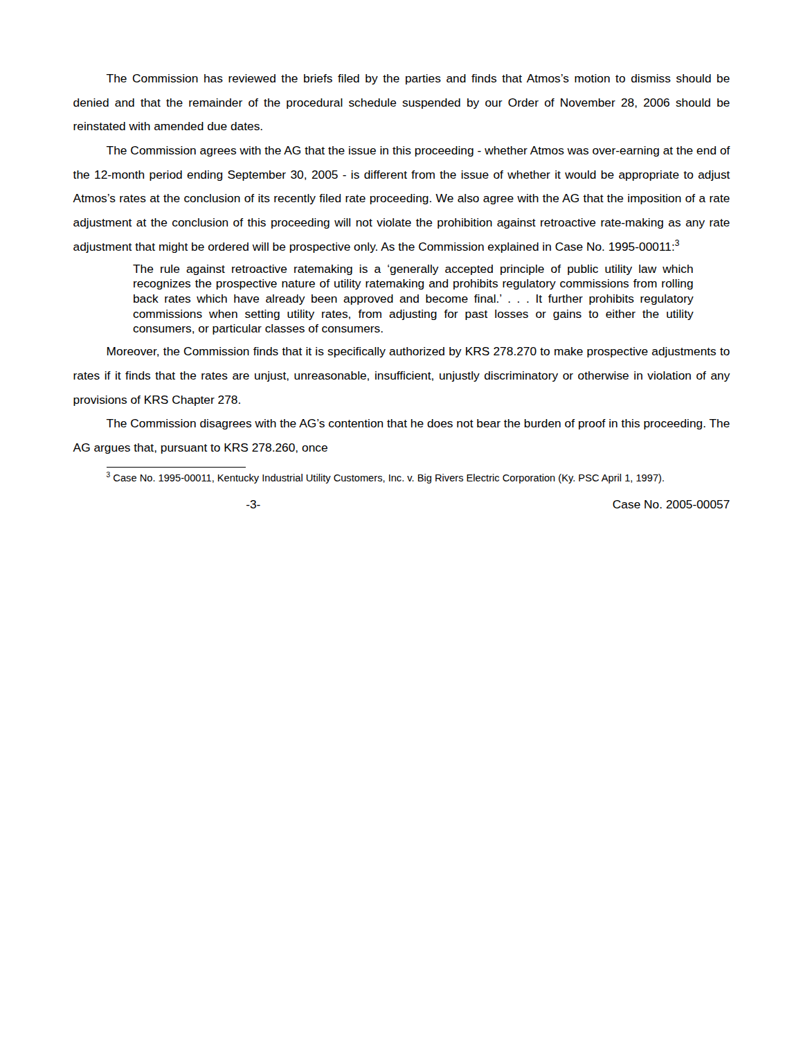The Commission has reviewed the briefs filed by the parties and finds that Atmos’s motion to dismiss should be denied and that the remainder of the procedural schedule suspended by our Order of November 28, 2006 should be reinstated with amended due dates.
The Commission agrees with the AG that the issue in this proceeding - whether Atmos was over-earning at the end of the 12-month period ending September 30, 2005 - is different from the issue of whether it would be appropriate to adjust Atmos’s rates at the conclusion of its recently filed rate proceeding. We also agree with the AG that the imposition of a rate adjustment at the conclusion of this proceeding will not violate the prohibition against retroactive rate-making as any rate adjustment that might be ordered will be prospective only. As the Commission explained in Case No. 1995-00011:3
The rule against retroactive ratemaking is a ‘generally accepted principle of public utility law which recognizes the prospective nature of utility ratemaking and prohibits regulatory commissions from rolling back rates which have already been approved and become final.’ . . . It further prohibits regulatory commissions when setting utility rates, from adjusting for past losses or gains to either the utility consumers, or particular classes of consumers.
Moreover, the Commission finds that it is specifically authorized by KRS 278.270 to make prospective adjustments to rates if it finds that the rates are unjust, unreasonable, insufficient, unjustly discriminatory or otherwise in violation of any provisions of KRS Chapter 278.
The Commission disagrees with the AG’s contention that he does not bear the burden of proof in this proceeding. The AG argues that, pursuant to KRS 278.260, once
3 Case No. 1995-00011, Kentucky Industrial Utility Customers, Inc. v. Big Rivers Electric Corporation (Ky. PSC April 1, 1997).
-3- Case No. 2005-00057